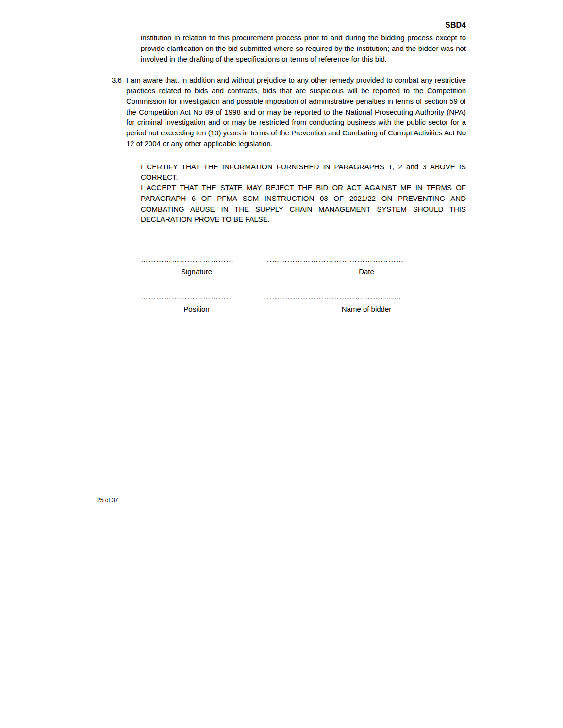SBD4
institution in relation to this procurement process prior to and during the bidding process except to provide clarification on the bid submitted where so required by the institution; and the bidder was not involved in the drafting of the specifications or terms of reference for this bid.
3.6
I am aware that, in addition and without prejudice to any other remedy provided to combat any restrictive practices related to bids and contracts, bids that are suspicious will be reported to the Competition Commission for investigation and possible imposition of administrative penalties in terms of section 59 of the Competition Act No 89 of 1998 and or may be reported to the National Prosecuting Authority (NPA) for criminal investigation and or may be restricted from conducting business with the public sector for a period not exceeding ten (10) years in terms of the Prevention and Combating of Corrupt Activities Act No 12 of 2004 or any other applicable legislation.
I CERTIFY THAT THE INFORMATION FURNISHED IN PARAGRAPHS 1, 2 and 3 ABOVE IS CORRECT.
I ACCEPT THAT THE STATE MAY REJECT THE BID OR ACT AGAINST ME IN TERMS OF PARAGRAPH 6 OF PFMA SCM INSTRUCTION 03 OF 2021/22 ON PREVENTING AND COMBATING ABUSE IN THE SUPPLY CHAIN MANAGEMENT SYSTEM SHOULD THIS DECLARATION PROVE TO BE FALSE.
………………………………
..……………………………………………
Signature
Date
………………………………
.……………………………………………
Position
Name of bidder
25 of 37